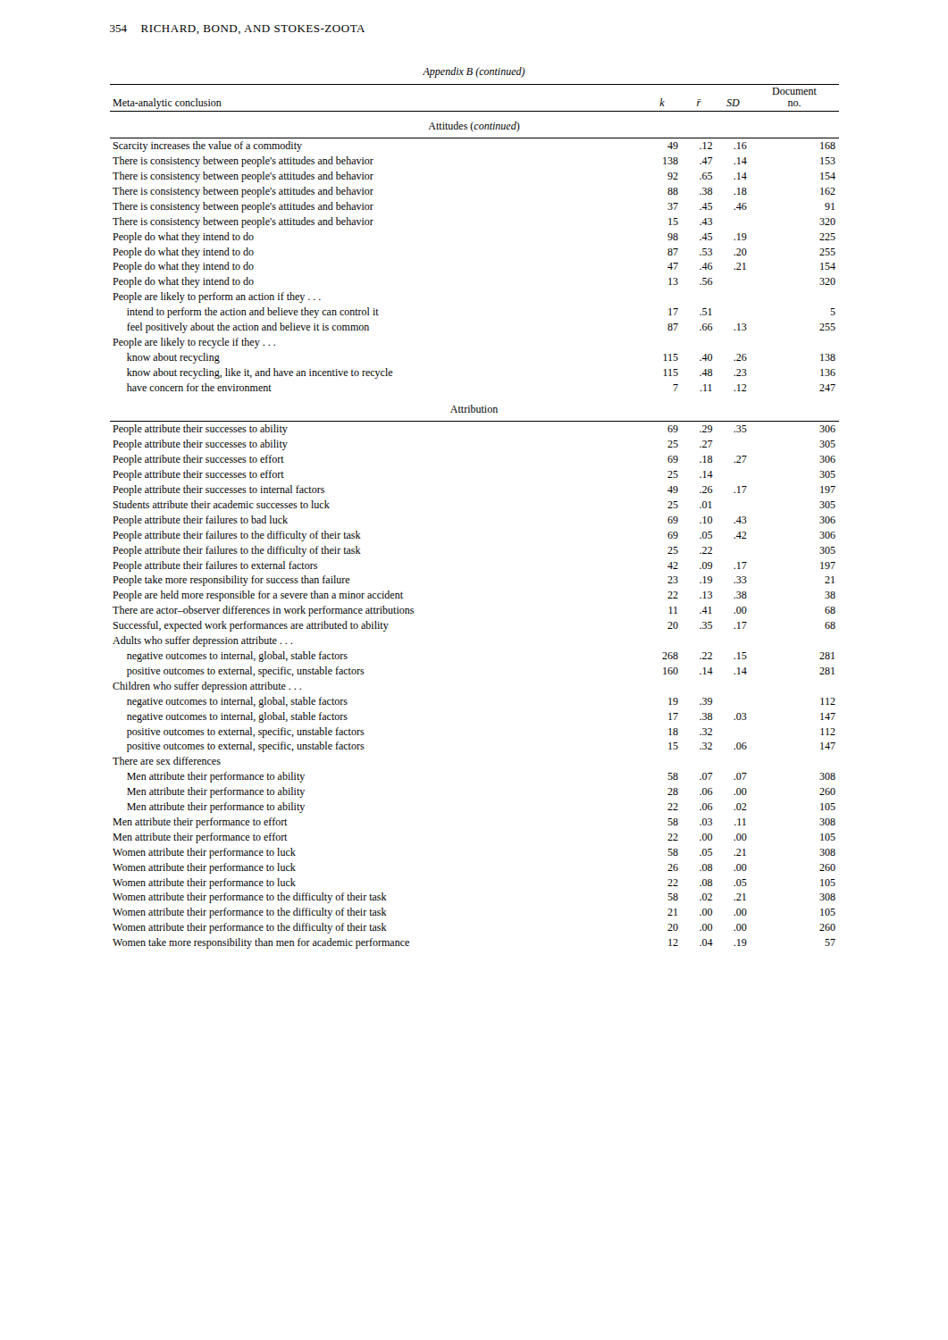354 RICHARD, BOND, AND STOKES-ZOOTA
Appendix B (continued)
| Meta-analytic conclusion | k | r̄ | SD | Document no. |
| --- | --- | --- | --- | --- |
| Attitudes ( continued ) |
| Scarcity increases the value of a commodity | 49 | .12 | .16 | 168 |
| There is consistency between people's attitudes and behavior | 138 | .47 | .14 | 153 |
| There is consistency between people's attitudes and behavior | 92 | .65 | .14 | 154 |
| There is consistency between people's attitudes and behavior | 88 | .38 | .18 | 162 |
| There is consistency between people's attitudes and behavior | 37 | .45 | .46 | 91 |
| There is consistency between people's attitudes and behavior | 15 | .43 | | 320 |
| People do what they intend to do | 98 | .45 | .19 | 225 |
| People do what they intend to do | 87 | .53 | .20 | 255 |
| People do what they intend to do | 47 | .46 | .21 | 154 |
| People do what they intend to do | 13 | .56 | | 320 |
| People are likely to perform an action if they . . . | | | | |
| intend to perform the action and believe they can control it | 17 | .51 | | 5 |
| feel positively about the action and believe it is common | 87 | .66 | .13 | 255 |
| People are likely to recycle if they . . . | | | | |
| know about recycling | 115 | .40 | .26 | 138 |
| know about recycling, like it, and have an incentive to recycle | 115 | .48 | .23 | 136 |
| have concern for the environment | 7 | .11 | .12 | 247 |
| Attribution |
| People attribute their successes to ability | 69 | .29 | .35 | 306 |
| People attribute their successes to ability | 25 | .27 | | 305 |
| People attribute their successes to effort | 69 | .18 | .27 | 306 |
| People attribute their successes to effort | 25 | .14 | | 305 |
| People attribute their successes to internal factors | 49 | .26 | .17 | 197 |
| Students attribute their academic successes to luck | 25 | .01 | | 305 |
| People attribute their failures to bad luck | 69 | .10 | .43 | 306 |
| People attribute their failures to the difficulty of their task | 69 | .05 | .42 | 306 |
| People attribute their failures to the difficulty of their task | 25 | .22 | | 305 |
| People attribute their failures to external factors | 42 | .09 | .17 | 197 |
| People take more responsibility for success than failure | 23 | .19 | .33 | 21 |
| People are held more responsible for a severe than a minor accident | 22 | .13 | .38 | 38 |
| There are actor–observer differences in work performance attributions | 11 | .41 | .00 | 68 |
| Successful, expected work performances are attributed to ability | 20 | .35 | .17 | 68 |
| Adults who suffer depression attribute . . . | | | | |
| negative outcomes to internal, global, stable factors | 268 | .22 | .15 | 281 |
| positive outcomes to external, specific, unstable factors | 160 | .14 | .14 | 281 |
| Children who suffer depression attribute . . . | | | | |
| negative outcomes to internal, global, stable factors | 19 | .39 | | 112 |
| negative outcomes to internal, global, stable factors | 17 | .38 | .03 | 147 |
| positive outcomes to external, specific, unstable factors | 18 | .32 | | 112 |
| positive outcomes to external, specific, unstable factors | 15 | .32 | .06 | 147 |
| There are sex differences | | | | |
| Men attribute their performance to ability | 58 | .07 | .07 | 308 |
| Men attribute their performance to ability | 28 | .06 | .00 | 260 |
| Men attribute their performance to ability | 22 | .06 | .02 | 105 |
| Men attribute their performance to effort | 58 | .03 | .11 | 308 |
| Men attribute their performance to effort | 22 | .00 | .00 | 105 |
| Women attribute their performance to luck | 58 | .05 | .21 | 308 |
| Women attribute their performance to luck | 26 | .08 | .00 | 260 |
| Women attribute their performance to luck | 22 | .08 | .05 | 105 |
| Women attribute their performance to the difficulty of their task | 58 | .02 | .21 | 308 |
| Women attribute their performance to the difficulty of their task | 21 | .00 | .00 | 105 |
| Women attribute their performance to the difficulty of their task | 20 | .00 | .00 | 260 |
| Women take more responsibility than men for academic performance | 12 | .04 | .19 | 57 |